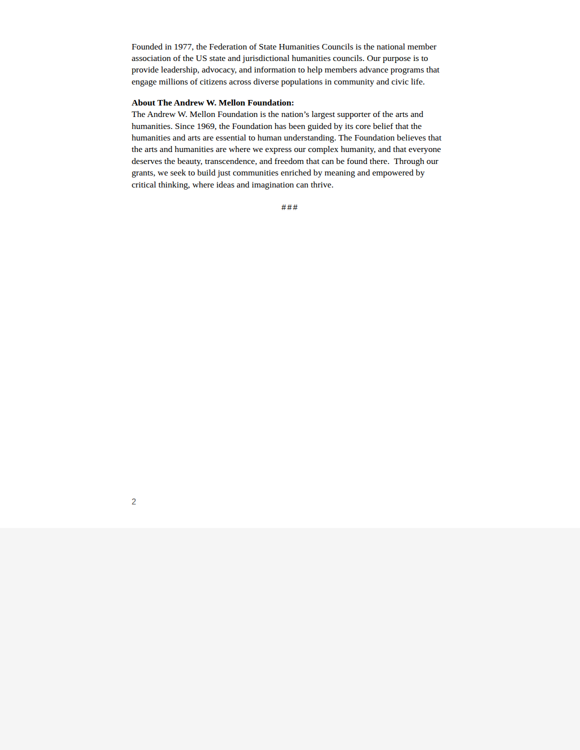Founded in 1977, the Federation of State Humanities Councils is the national member association of the US state and jurisdictional humanities councils. Our purpose is to provide leadership, advocacy, and information to help members advance programs that engage millions of citizens across diverse populations in community and civic life.
About The Andrew W. Mellon Foundation:
The Andrew W. Mellon Foundation is the nation’s largest supporter of the arts and humanities. Since 1969, the Foundation has been guided by its core belief that the humanities and arts are essential to human understanding. The Foundation believes that the arts and humanities are where we express our complex humanity, and that everyone deserves the beauty, transcendence, and freedom that can be found there. Through our grants, we seek to build just communities enriched by meaning and empowered by critical thinking, where ideas and imagination can thrive.
###
2